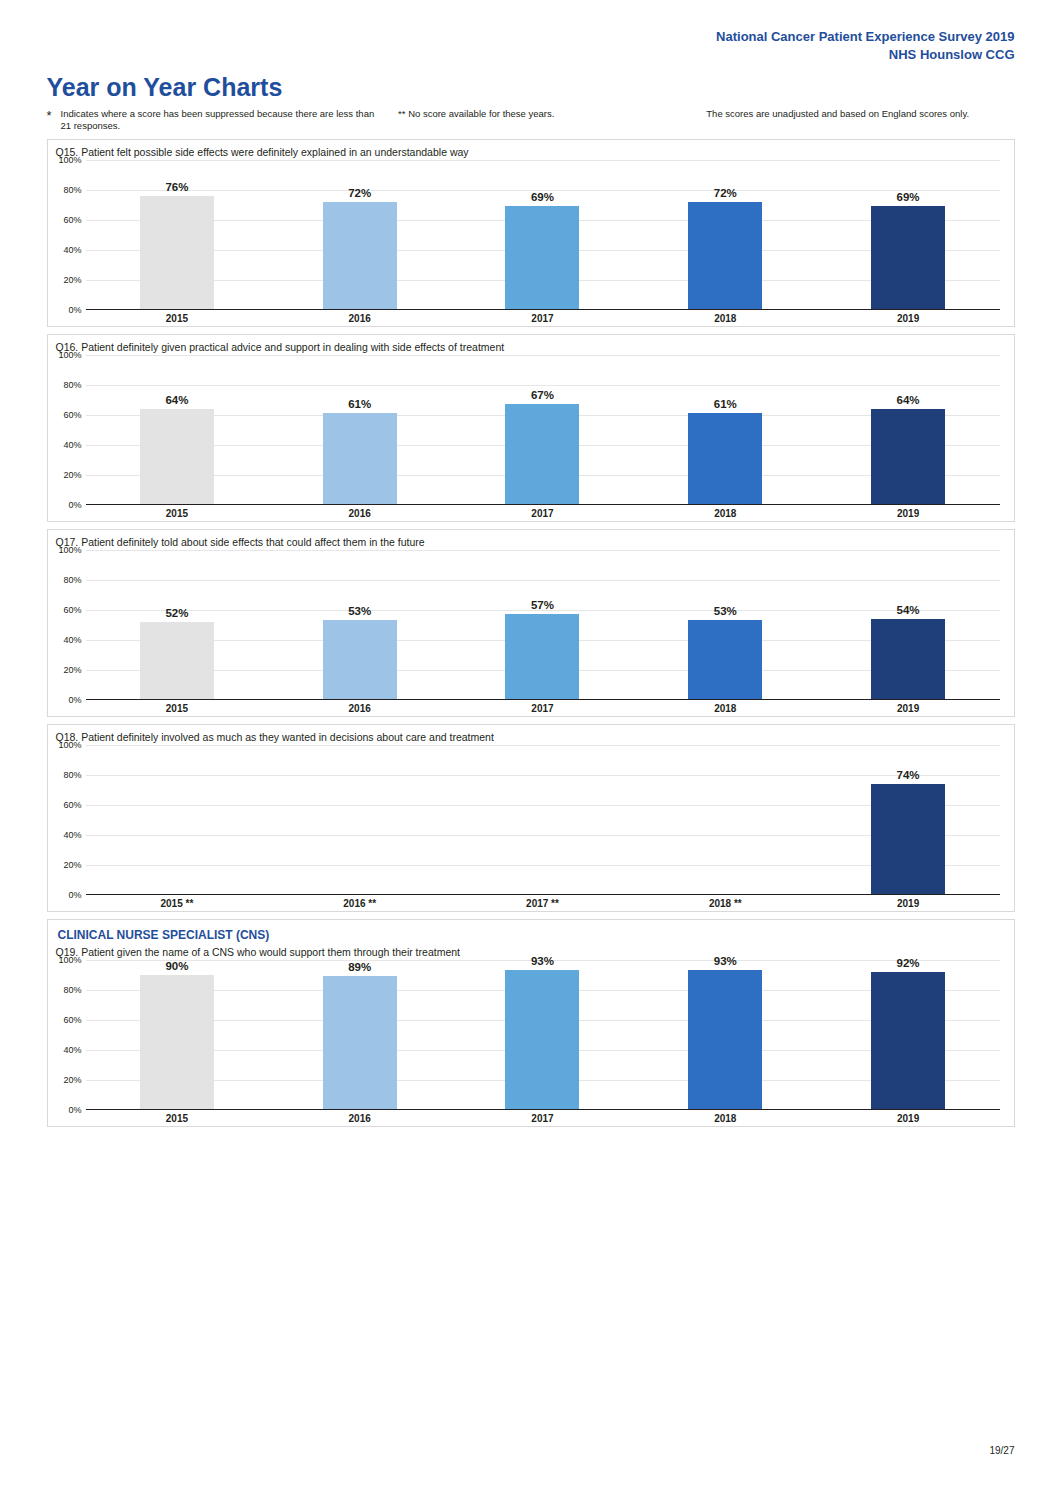National Cancer Patient Experience Survey 2019
NHS Hounslow CCG
Year on Year Charts
*Indicates where a score has been suppressed because there are less than 21 responses.
** No score available for these years.
The scores are unadjusted and based on England scores only.
Q15. Patient felt possible side effects were definitely explained in an understandable way
100%
80%
60%
40%
20%
0%
76%
72%
69%
72%
69%
2015
2016
2017
2018
2019
Q16. Patient definitely given practical advice and support in dealing with side effects of treatment
100%
80%
60%
40%
20%
0%
64%
61%
67%
61%
64%
2015
2016
2017
2018
2019
Q17. Patient definitely told about side effects that could affect them in the future
100%
80%
60%
40%
20%
0%
52%
53%
57%
53%
54%
2015
2016
2017
2018
2019
Q18. Patient definitely involved as much as they wanted in decisions about care and treatment
100%
80%
60%
40%
20%
0%
74%
2015 **
2016 **
2017 **
2018 **
2019
CLINICAL NURSE SPECIALIST (CNS)
Q19. Patient given the name of a CNS who would support them through their treatment
100%
80%
60%
40%
20%
0%
90%
89%
93%
93%
92%
2015
2016
2017
2018
2019
19/27